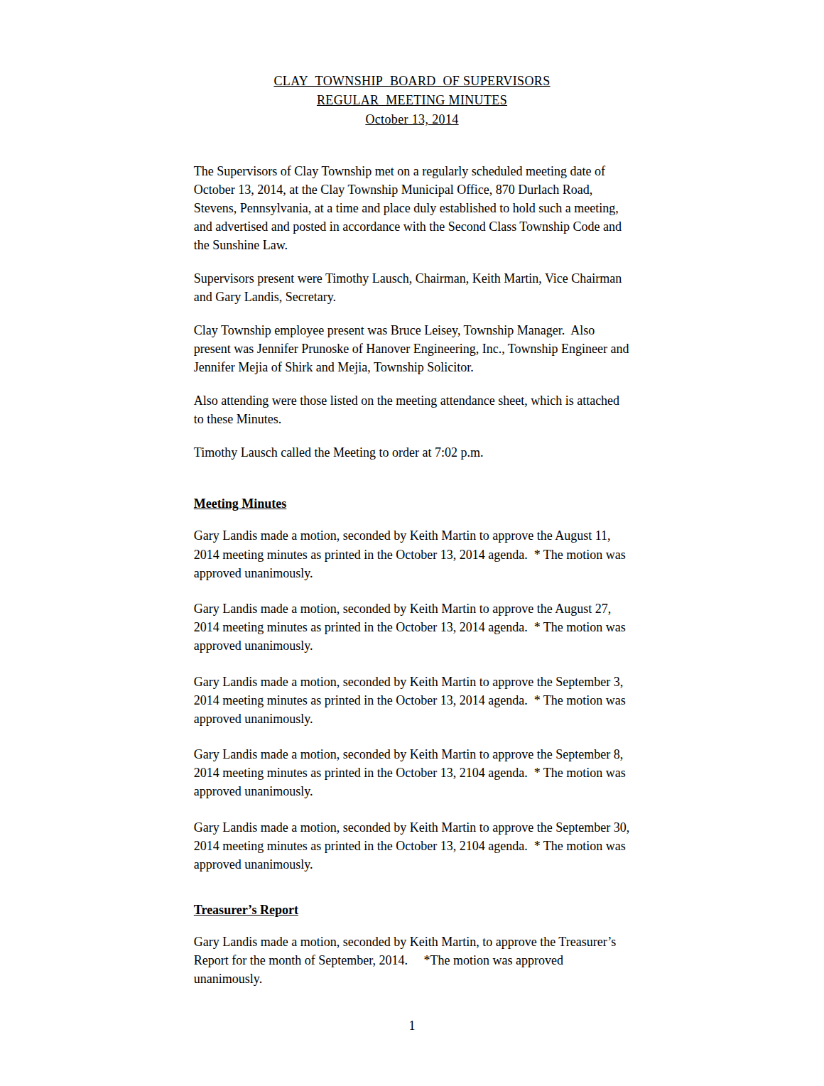CLAY TOWNSHIP BOARD OF SUPERVISORS
REGULAR MEETING MINUTES
October 13, 2014
The Supervisors of Clay Township met on a regularly scheduled meeting date of October 13, 2014, at the Clay Township Municipal Office, 870 Durlach Road, Stevens, Pennsylvania, at a time and place duly established to hold such a meeting, and advertised and posted in accordance with the Second Class Township Code and the Sunshine Law.
Supervisors present were Timothy Lausch, Chairman, Keith Martin, Vice Chairman and Gary Landis, Secretary.
Clay Township employee present was Bruce Leisey, Township Manager. Also present was Jennifer Prunoske of Hanover Engineering, Inc., Township Engineer and Jennifer Mejia of Shirk and Mejia, Township Solicitor.
Also attending were those listed on the meeting attendance sheet, which is attached to these Minutes.
Timothy Lausch called the Meeting to order at 7:02 p.m.
Meeting Minutes
Gary Landis made a motion, seconded by Keith Martin to approve the August 11, 2014 meeting minutes as printed in the October 13, 2014 agenda. * The motion was approved unanimously.
Gary Landis made a motion, seconded by Keith Martin to approve the August 27, 2014 meeting minutes as printed in the October 13, 2014 agenda. * The motion was approved unanimously.
Gary Landis made a motion, seconded by Keith Martin to approve the September 3, 2014 meeting minutes as printed in the October 13, 2014 agenda. * The motion was approved unanimously.
Gary Landis made a motion, seconded by Keith Martin to approve the September 8, 2014 meeting minutes as printed in the October 13, 2104 agenda. * The motion was approved unanimously.
Gary Landis made a motion, seconded by Keith Martin to approve the September 30, 2014 meeting minutes as printed in the October 13, 2104 agenda. * The motion was approved unanimously.
Treasurer’s Report
Gary Landis made a motion, seconded by Keith Martin, to approve the Treasurer’s Report for the month of September, 2014. *The motion was approved unanimously.
1